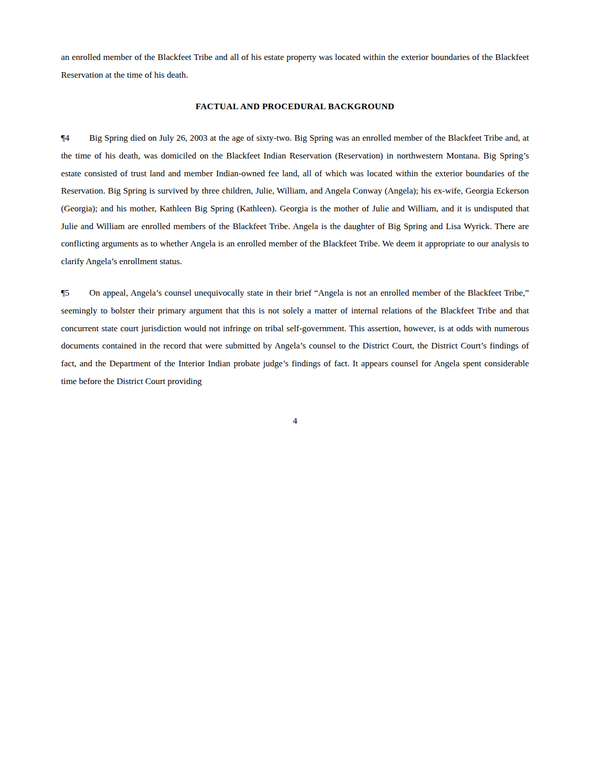an enrolled member of the Blackfeet Tribe and all of his estate property was located within the exterior boundaries of the Blackfeet Reservation at the time of his death.
FACTUAL AND PROCEDURAL BACKGROUND
¶4 Big Spring died on July 26, 2003 at the age of sixty-two. Big Spring was an enrolled member of the Blackfeet Tribe and, at the time of his death, was domiciled on the Blackfeet Indian Reservation (Reservation) in northwestern Montana. Big Spring’s estate consisted of trust land and member Indian-owned fee land, all of which was located within the exterior boundaries of the Reservation. Big Spring is survived by three children, Julie, William, and Angela Conway (Angela); his ex-wife, Georgia Eckerson (Georgia); and his mother, Kathleen Big Spring (Kathleen). Georgia is the mother of Julie and William, and it is undisputed that Julie and William are enrolled members of the Blackfeet Tribe. Angela is the daughter of Big Spring and Lisa Wyrick. There are conflicting arguments as to whether Angela is an enrolled member of the Blackfeet Tribe. We deem it appropriate to our analysis to clarify Angela’s enrollment status.
¶5 On appeal, Angela’s counsel unequivocally state in their brief “Angela is not an enrolled member of the Blackfeet Tribe,” seemingly to bolster their primary argument that this is not solely a matter of internal relations of the Blackfeet Tribe and that concurrent state court jurisdiction would not infringe on tribal self-government. This assertion, however, is at odds with numerous documents contained in the record that were submitted by Angela’s counsel to the District Court, the District Court’s findings of fact, and the Department of the Interior Indian probate judge’s findings of fact. It appears counsel for Angela spent considerable time before the District Court providing
4